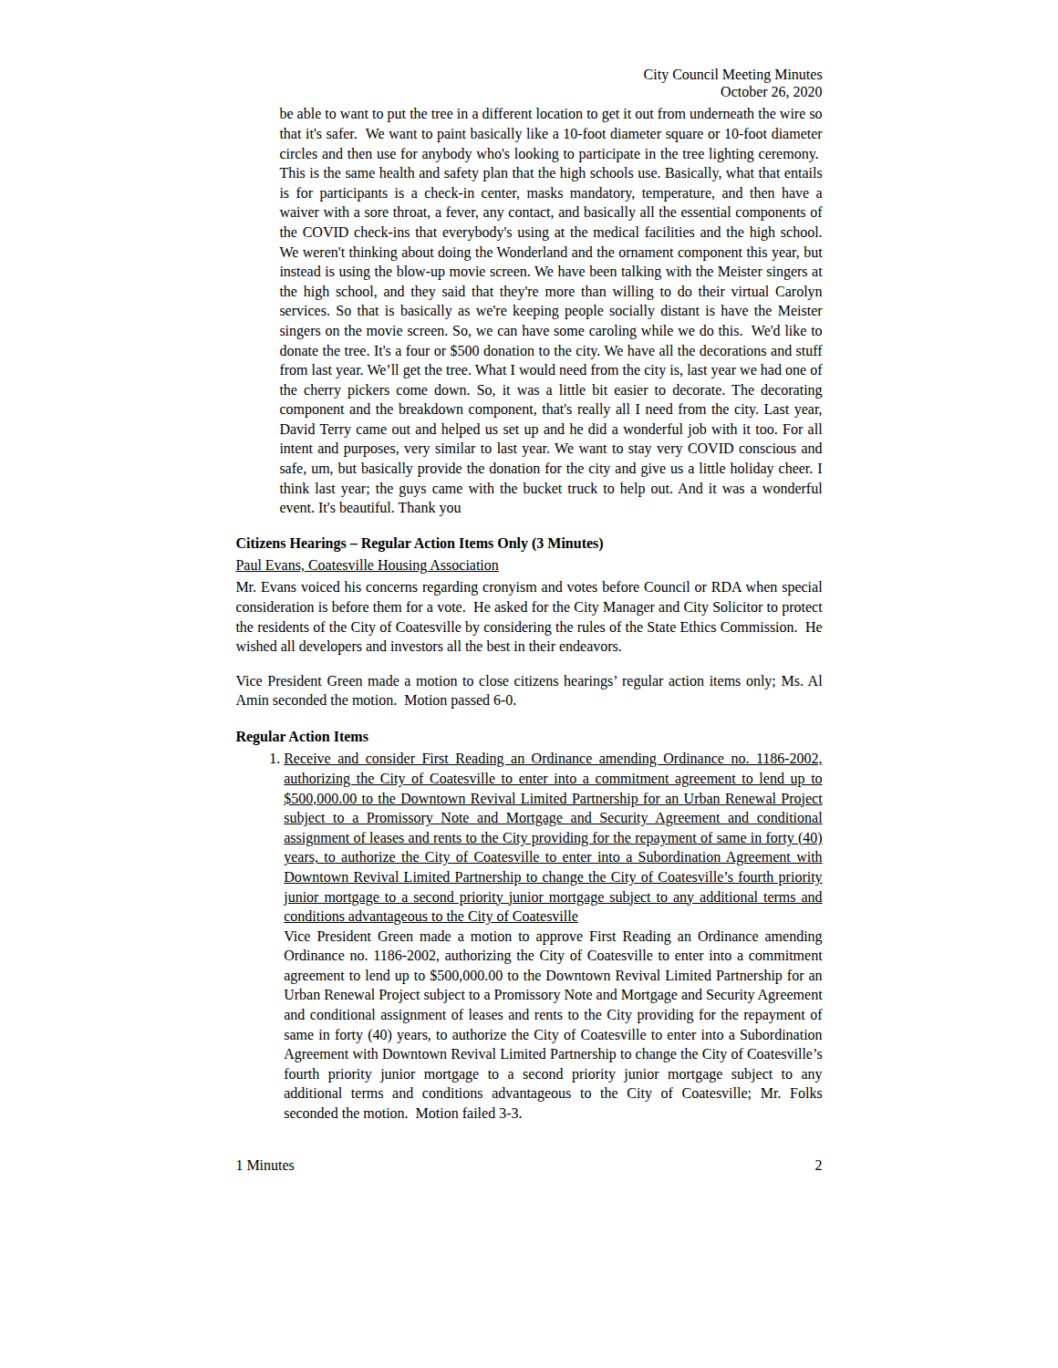City Council Meeting Minutes
October 26, 2020
be able to want to put the tree in a different location to get it out from underneath the wire so that it's safer. We want to paint basically like a 10-foot diameter square or 10-foot diameter circles and then use for anybody who's looking to participate in the tree lighting ceremony. This is the same health and safety plan that the high schools use. Basically, what that entails is for participants is a check-in center, masks mandatory, temperature, and then have a waiver with a sore throat, a fever, any contact, and basically all the essential components of the COVID check-ins that everybody's using at the medical facilities and the high school. We weren't thinking about doing the Wonderland and the ornament component this year, but instead is using the blow-up movie screen. We have been talking with the Meister singers at the high school, and they said that they're more than willing to do their virtual Carolyn services. So that is basically as we're keeping people socially distant is have the Meister singers on the movie screen. So, we can have some caroling while we do this. We'd like to donate the tree. It's a four or $500 donation to the city. We have all the decorations and stuff from last year. We’ll get the tree. What I would need from the city is, last year we had one of the cherry pickers come down. So, it was a little bit easier to decorate. The decorating component and the breakdown component, that's really all I need from the city. Last year, David Terry came out and helped us set up and he did a wonderful job with it too. For all intent and purposes, very similar to last year. We want to stay very COVID conscious and safe, um, but basically provide the donation for the city and give us a little holiday cheer. I think last year; the guys came with the bucket truck to help out. And it was a wonderful event. It's beautiful. Thank you
Citizens Hearings – Regular Action Items Only (3 Minutes)
Paul Evans, Coatesville Housing Association
Mr. Evans voiced his concerns regarding cronyism and votes before Council or RDA when special consideration is before them for a vote. He asked for the City Manager and City Solicitor to protect the residents of the City of Coatesville by considering the rules of the State Ethics Commission. He wished all developers and investors all the best in their endeavors.
Vice President Green made a motion to close citizens hearings’ regular action items only; Ms. Al Amin seconded the motion. Motion passed 6-0.
Regular Action Items
Receive and consider First Reading an Ordinance amending Ordinance no. 1186-2002, authorizing the City of Coatesville to enter into a commitment agreement to lend up to $500,000.00 to the Downtown Revival Limited Partnership for an Urban Renewal Project subject to a Promissory Note and Mortgage and Security Agreement and conditional assignment of leases and rents to the City providing for the repayment of same in forty (40) years, to authorize the City of Coatesville to enter into a Subordination Agreement with Downtown Revival Limited Partnership to change the City of Coatesville’s fourth priority junior mortgage to a second priority junior mortgage subject to any additional terms and conditions advantageous to the City of Coatesville Vice President Green made a motion to approve First Reading an Ordinance amending Ordinance no. 1186-2002, authorizing the City of Coatesville to enter into a commitment agreement to lend up to $500,000.00 to the Downtown Revival Limited Partnership for an Urban Renewal Project subject to a Promissory Note and Mortgage and Security Agreement and conditional assignment of leases and rents to the City providing for the repayment of same in forty (40) years, to authorize the City of Coatesville to enter into a Subordination Agreement with Downtown Revival Limited Partnership to change the City of Coatesville’s fourth priority junior mortgage to a second priority junior mortgage subject to any additional terms and conditions advantageous to the City of Coatesville; Mr. Folks seconded the motion. Motion failed 3-3.
1 Minutes 2